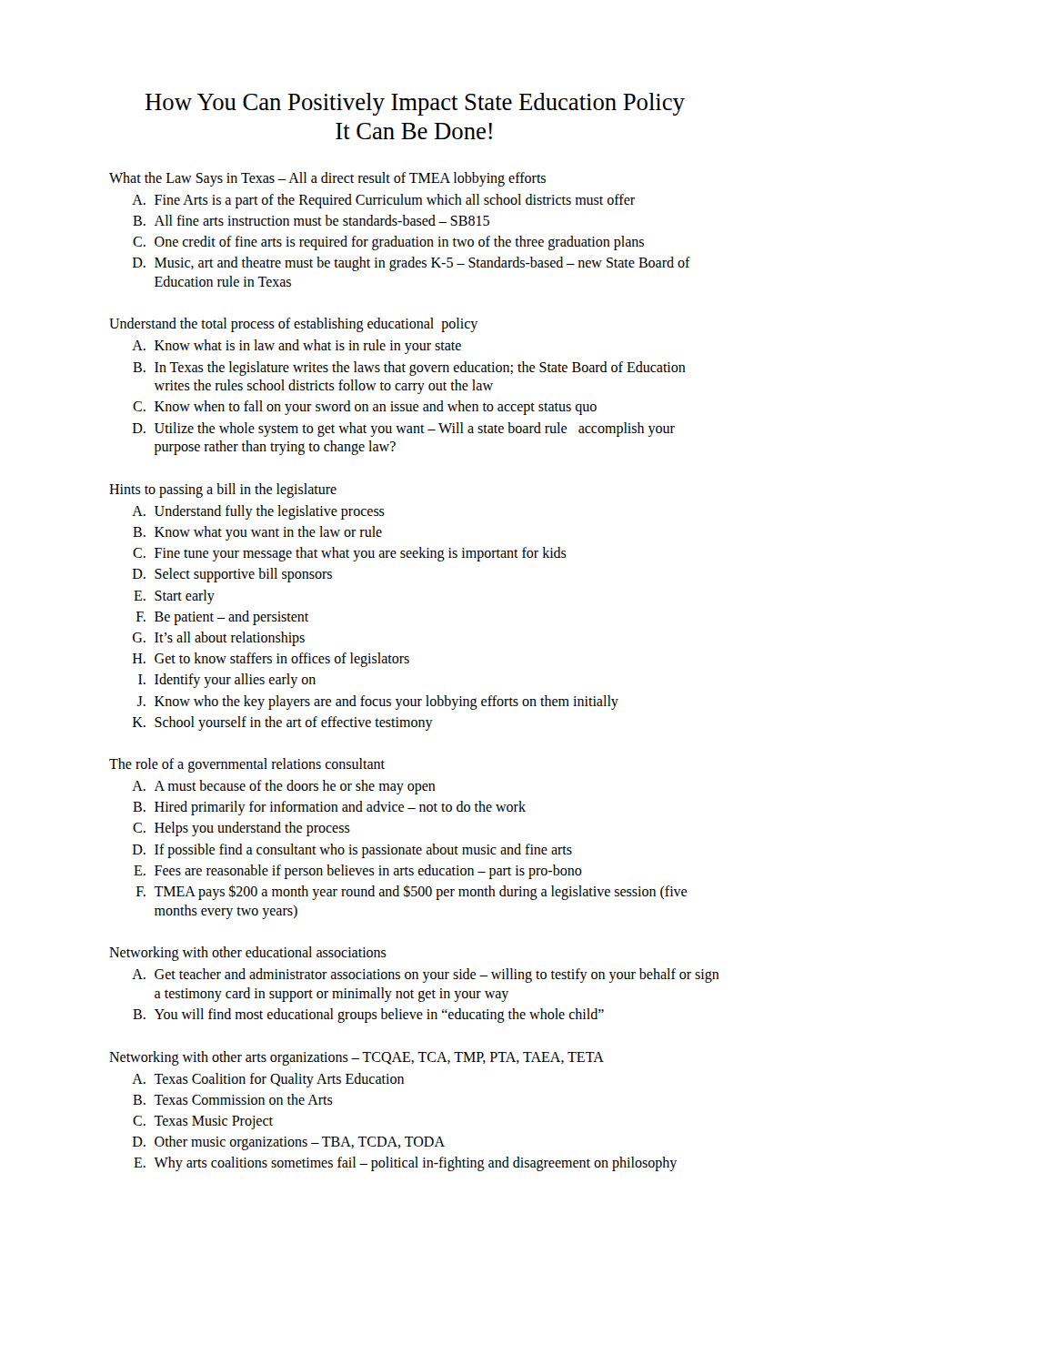How You Can Positively Impact State Education PolicyIt Can Be Done!
What the Law Says in Texas – All a direct result of TMEA lobbying efforts
Fine Arts is a part of the Required Curriculum which all school districts must offer
All fine arts instruction must be standards-based – SB815
One credit of fine arts is required for graduation in two of the three graduation plans
Music, art and theatre must be taught in grades K-5 – Standards-based – new State Board of Education rule in Texas
Understand the total process of establishing educational policy
Know what is in law and what is in rule in your state
In Texas the legislature writes the laws that govern education; the State Board of Education writes the rules school districts follow to carry out the law
Know when to fall on your sword on an issue and when to accept status quo
Utilize the whole system to get what you want – Will a state board rule accomplish your purpose rather than trying to change law?
Hints to passing a bill in the legislature
Understand fully the legislative process
Know what you want in the law or rule
Fine tune your message that what you are seeking is important for kids
Select supportive bill sponsors
Start early
Be patient – and persistent
It’s all about relationships
Get to know staffers in offices of legislators
Identify your allies early on
Know who the key players are and focus your lobbying efforts on them initially
School yourself in the art of effective testimony
The role of a governmental relations consultant
A must because of the doors he or she may open
Hired primarily for information and advice – not to do the work
Helps you understand the process
If possible find a consultant who is passionate about music and fine arts
Fees are reasonable if person believes in arts education – part is pro-bono
TMEA pays $200 a month year round and $500 per month during a legislative session (five months every two years)
Networking with other educational associations
Get teacher and administrator associations on your side – willing to testify on your behalf or sign a testimony card in support or minimally not get in your way
You will find most educational groups believe in “educating the whole child”
Networking with other arts organizations – TCQAE, TCA, TMP, PTA, TAEA, TETA
Texas Coalition for Quality Arts Education
Texas Commission on the Arts
Texas Music Project
Other music organizations – TBA, TCDA, TODA
Why arts coalitions sometimes fail – political in-fighting and disagreement on philosophy